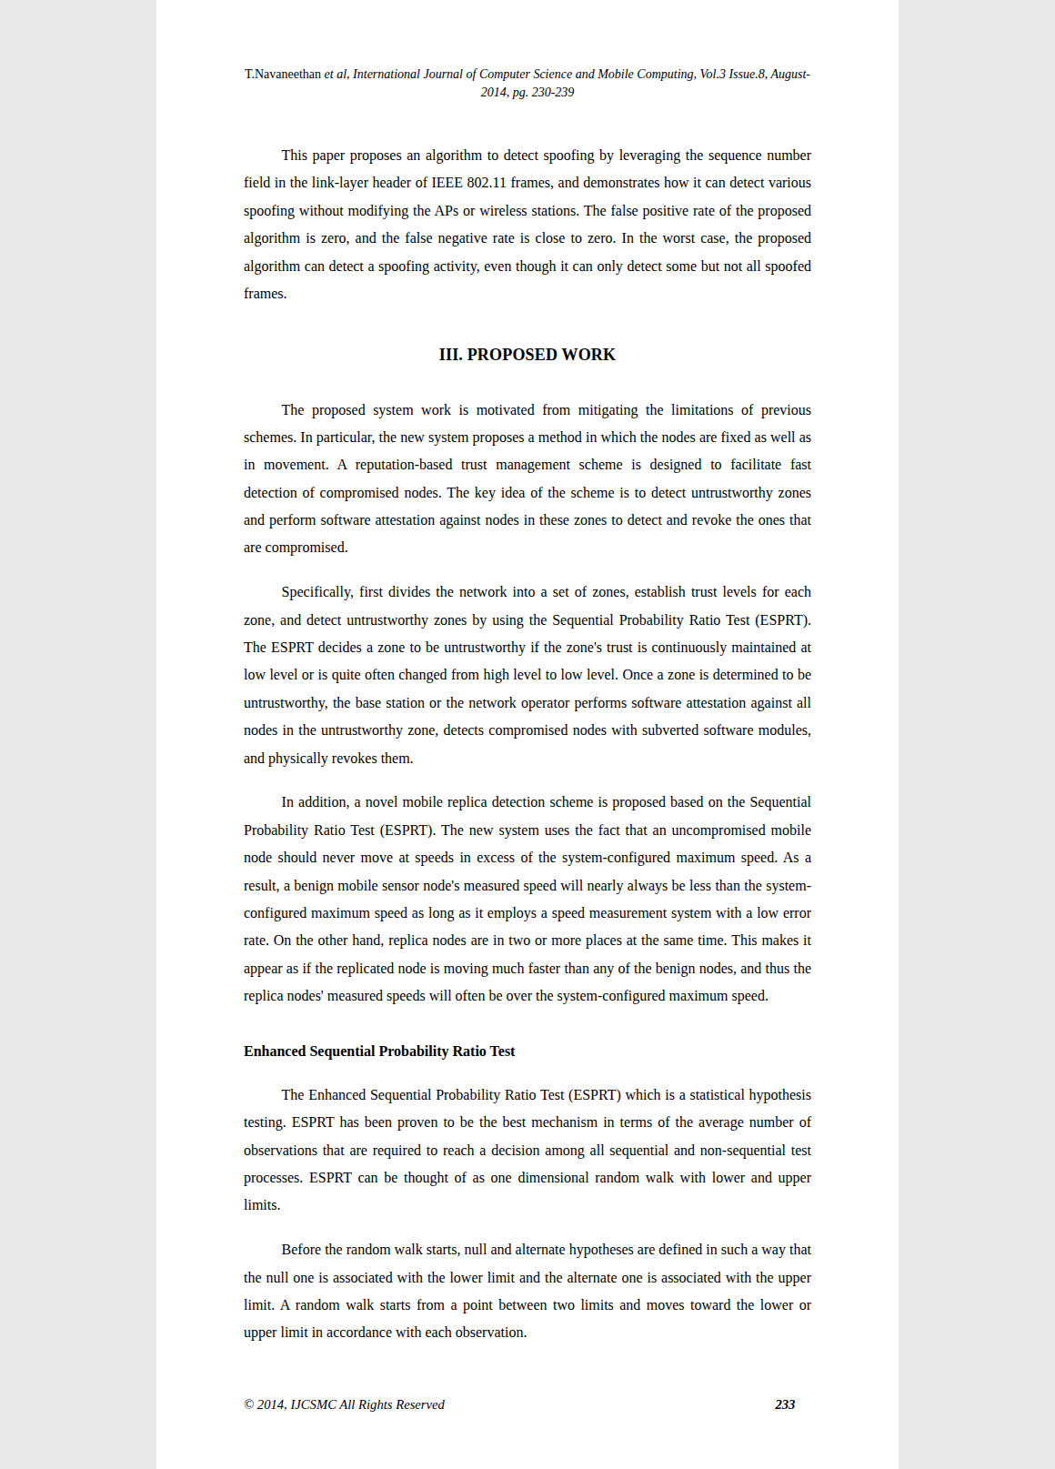T.Navaneethan et al, International Journal of Computer Science and Mobile Computing, Vol.3 Issue.8, August- 2014, pg. 230-239
This paper proposes an algorithm to detect spoofing by leveraging the sequence number field in the link-layer header of IEEE 802.11 frames, and demonstrates how it can detect various spoofing without modifying the APs or wireless stations. The false positive rate of the proposed algorithm is zero, and the false negative rate is close to zero. In the worst case, the proposed algorithm can detect a spoofing activity, even though it can only detect some but not all spoofed frames.
III. PROPOSED WORK
The proposed system work is motivated from mitigating the limitations of previous schemes. In particular, the new system proposes a method in which the nodes are fixed as well as in movement. A reputation-based trust management scheme is designed to facilitate fast detection of compromised nodes. The key idea of the scheme is to detect untrustworthy zones and perform software attestation against nodes in these zones to detect and revoke the ones that are compromised.
Specifically, first divides the network into a set of zones, establish trust levels for each zone, and detect untrustworthy zones by using the Sequential Probability Ratio Test (ESPRT). The ESPRT decides a zone to be untrustworthy if the zone's trust is continuously maintained at low level or is quite often changed from high level to low level. Once a zone is determined to be untrustworthy, the base station or the network operator performs software attestation against all nodes in the untrustworthy zone, detects compromised nodes with subverted software modules, and physically revokes them.
In addition, a novel mobile replica detection scheme is proposed based on the Sequential Probability Ratio Test (ESPRT). The new system uses the fact that an uncompromised mobile node should never move at speeds in excess of the system-configured maximum speed. As a result, a benign mobile sensor node's measured speed will nearly always be less than the system-configured maximum speed as long as it employs a speed measurement system with a low error rate. On the other hand, replica nodes are in two or more places at the same time. This makes it appear as if the replicated node is moving much faster than any of the benign nodes, and thus the replica nodes' measured speeds will often be over the system-configured maximum speed.
Enhanced Sequential Probability Ratio Test
The Enhanced Sequential Probability Ratio Test (ESPRT) which is a statistical hypothesis testing. ESPRT has been proven to be the best mechanism in terms of the average number of observations that are required to reach a decision among all sequential and non-sequential test processes. ESPRT can be thought of as one dimensional random walk with lower and upper limits.
Before the random walk starts, null and alternate hypotheses are defined in such a way that the null one is associated with the lower limit and the alternate one is associated with the upper limit. A random walk starts from a point between two limits and moves toward the lower or upper limit in accordance with each observation.
© 2014, IJCSMC All Rights Reserved 233